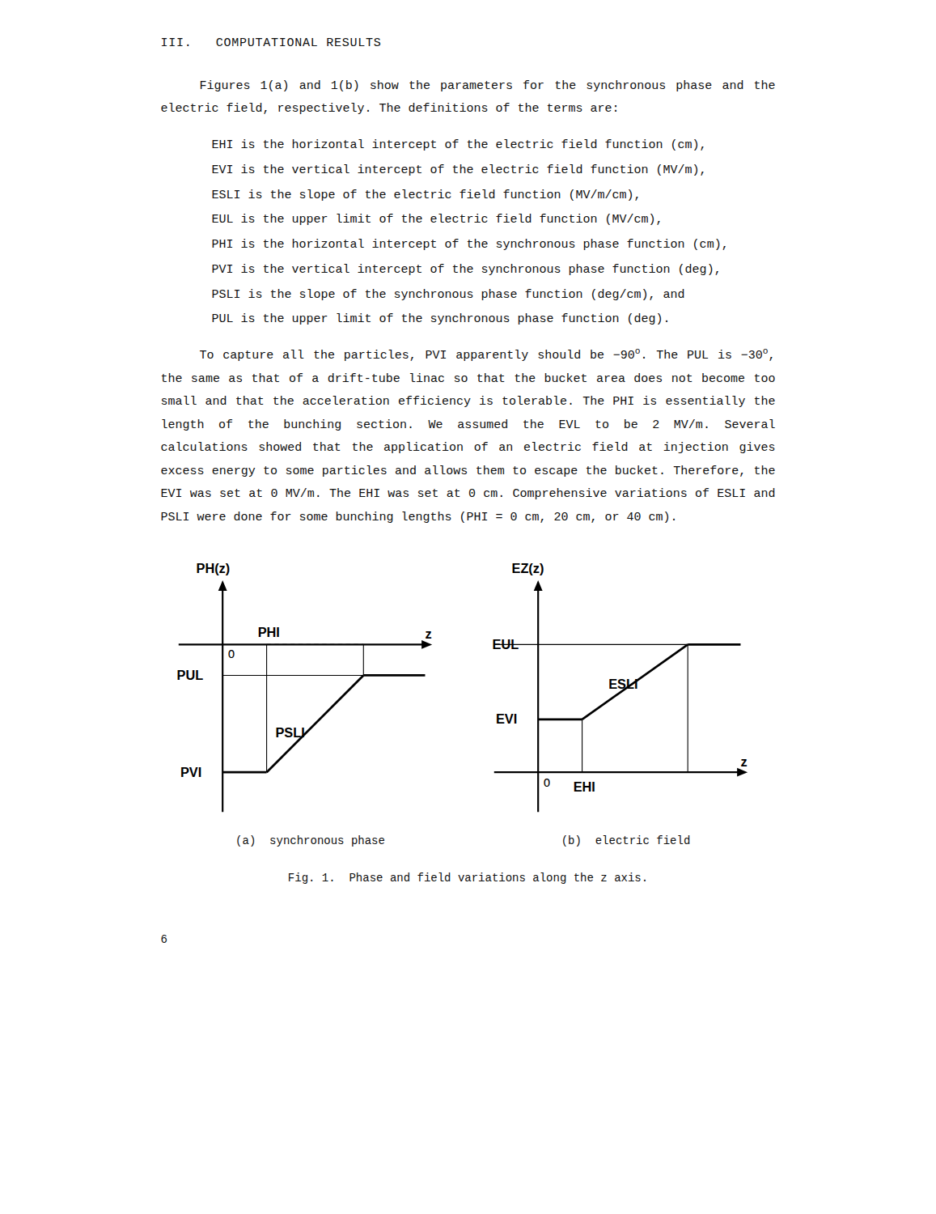III. COMPUTATIONAL RESULTS
Figures 1(a) and 1(b) show the parameters for the synchronous phase and the electric field, respectively. The definitions of the terms are:
EHI
is the horizontal intercept of the electric field function (cm),
EVI
is the vertical intercept of the electric field function (MV/m),
ESLI
is the slope of the electric field function (MV/m/cm),
EUL
is the upper limit of the electric field function (MV/cm),
PHI
is the horizontal intercept of the synchronous phase function (cm),
PVI
is the vertical intercept of the synchronous phase function (deg),
PSLI
is the slope of the synchronous phase function (deg/cm), and
PUL
is the upper limit of the synchronous phase function (deg).
To capture all the particles, PVI apparently should be −90o. The PUL is −30o, the same as that of a drift-tube linac so that the bucket area does not become too small and that the acceleration efficiency is tolerable. The PHI is essentially the length of the bunching section. We assumed the EVL to be 2 MV/m. Several calculations showed that the application of an electric field at injection gives excess energy to some particles and allows them to escape the bucket. Therefore, the EVI was set at 0 MV/m. The EHI was set at 0 cm. Comprehensive variations of ESLI and PSLI were done for some bunching lengths (PHI = 0 cm, 20 cm, or 40 cm).
z PH(z) O PHI PUL PVI PSLI
z EZ(z) O EUL EVI EHI ESLI
(a) synchronous phase (b) electric field
Fig. 1. Phase and field variations along the z axis.
6